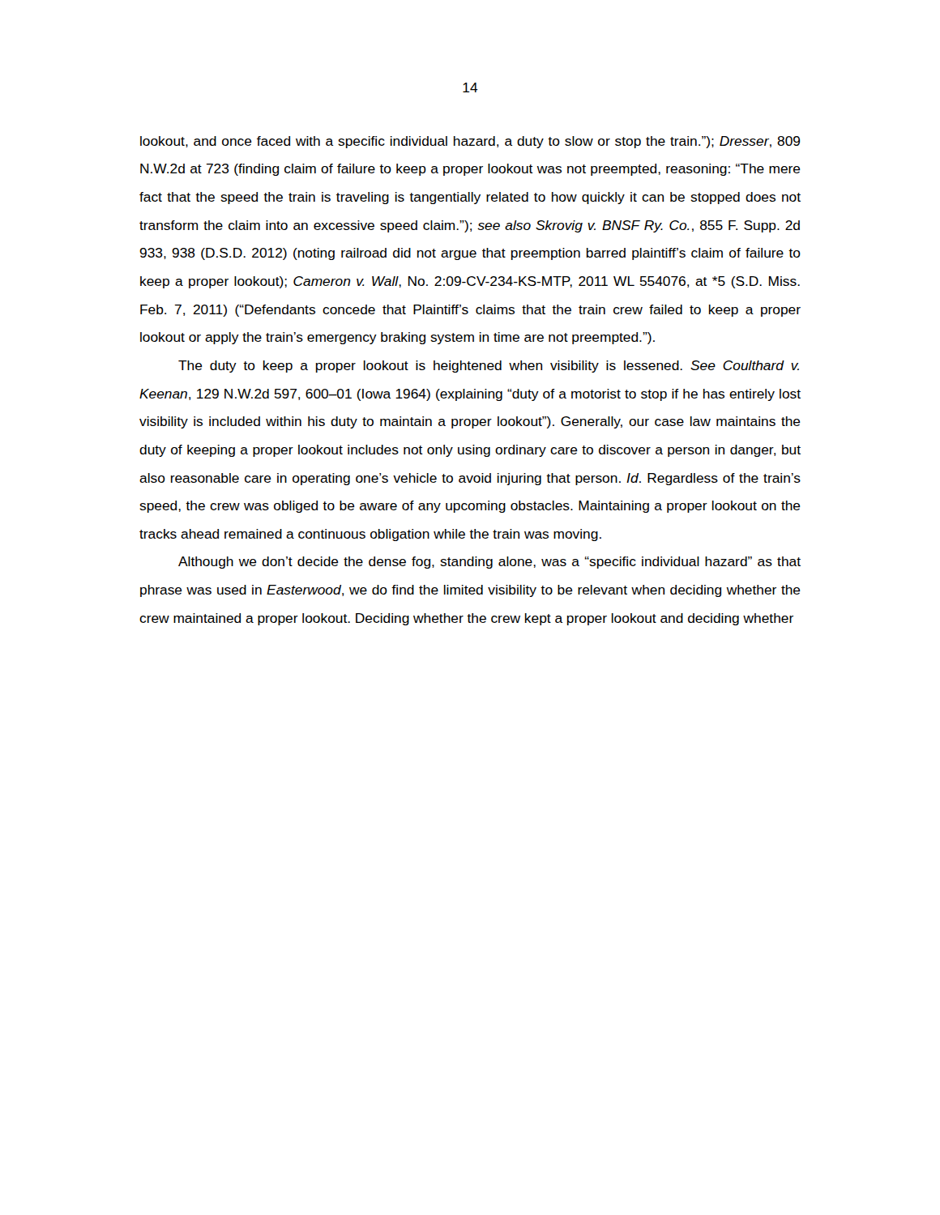14
lookout, and once faced with a specific individual hazard, a duty to slow or stop the train.”); Dresser, 809 N.W.2d at 723 (finding claim of failure to keep a proper lookout was not preempted, reasoning: “The mere fact that the speed the train is traveling is tangentially related to how quickly it can be stopped does not transform the claim into an excessive speed claim.”); see also Skrovig v. BNSF Ry. Co., 855 F. Supp. 2d 933, 938 (D.S.D. 2012) (noting railroad did not argue that preemption barred plaintiff’s claim of failure to keep a proper lookout); Cameron v. Wall, No. 2:09-CV-234-KS-MTP, 2011 WL 554076, at *5 (S.D. Miss. Feb. 7, 2011) (“Defendants concede that Plaintiff’s claims that the train crew failed to keep a proper lookout or apply the train’s emergency braking system in time are not preempted.”).
The duty to keep a proper lookout is heightened when visibility is lessened. See Coulthard v. Keenan, 129 N.W.2d 597, 600–01 (Iowa 1964) (explaining “duty of a motorist to stop if he has entirely lost visibility is included within his duty to maintain a proper lookout”). Generally, our case law maintains the duty of keeping a proper lookout includes not only using ordinary care to discover a person in danger, but also reasonable care in operating one’s vehicle to avoid injuring that person. Id. Regardless of the train’s speed, the crew was obliged to be aware of any upcoming obstacles. Maintaining a proper lookout on the tracks ahead remained a continuous obligation while the train was moving.
Although we don’t decide the dense fog, standing alone, was a “specific individual hazard” as that phrase was used in Easterwood, we do find the limited visibility to be relevant when deciding whether the crew maintained a proper lookout. Deciding whether the crew kept a proper lookout and deciding whether